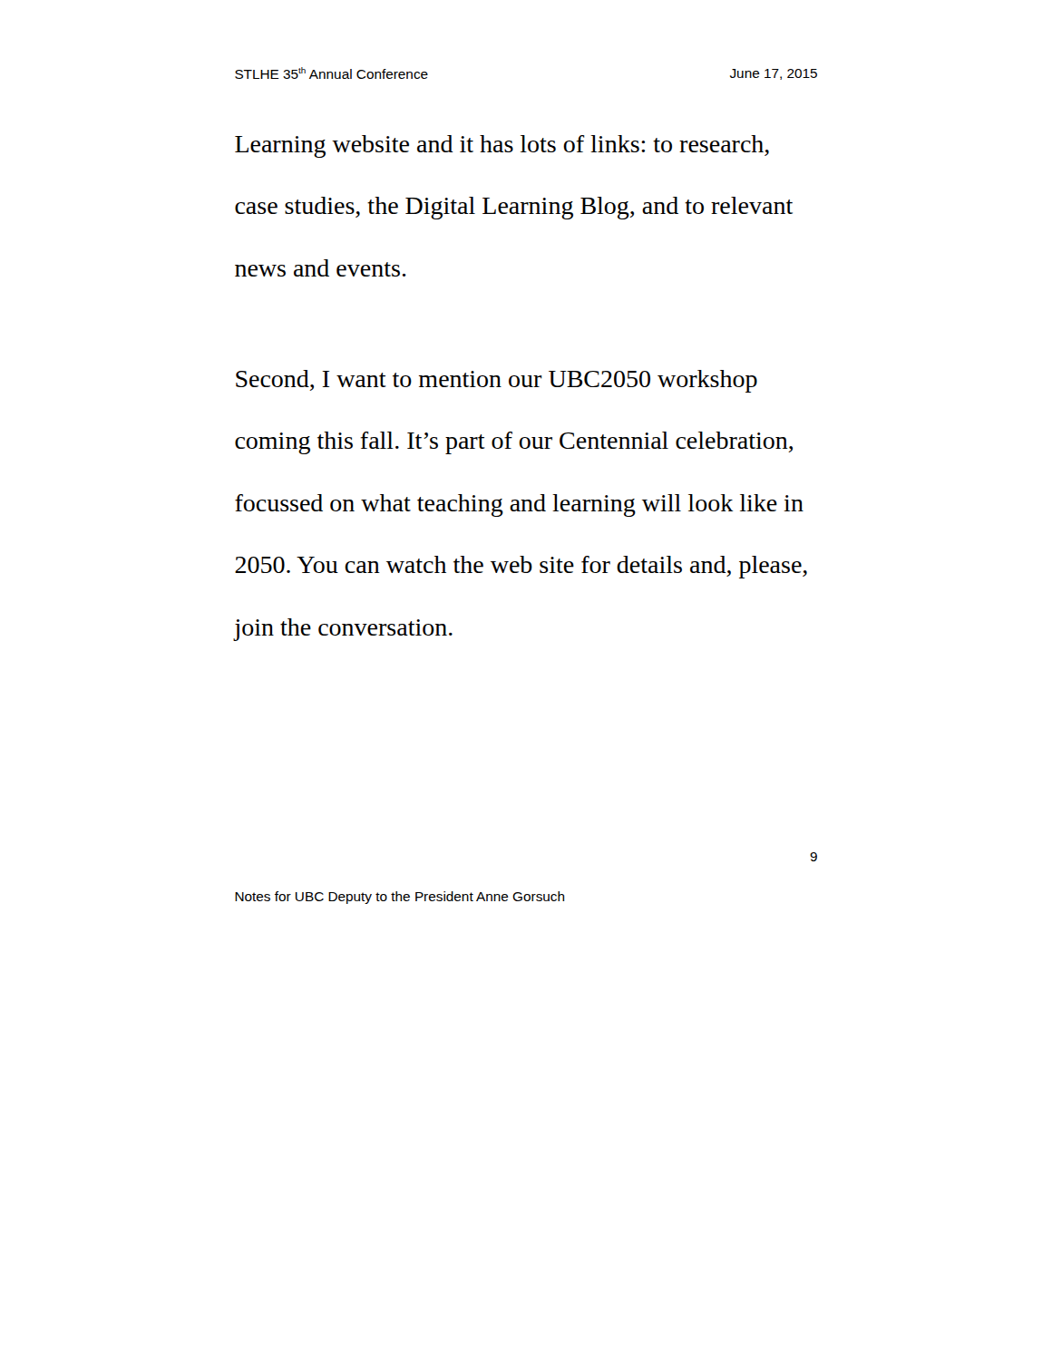STLHE 35th Annual Conference
June 17, 2015
Learning website and it has lots of links: to research, case studies, the Digital Learning Blog, and to relevant news and events.
Second, I want to mention our UBC2050 workshop coming this fall. It’s part of our Centennial celebration, focussed on what teaching and learning will look like in 2050. You can watch the web site for details and, please, join the conversation.
9
Notes for UBC Deputy to the President Anne Gorsuch